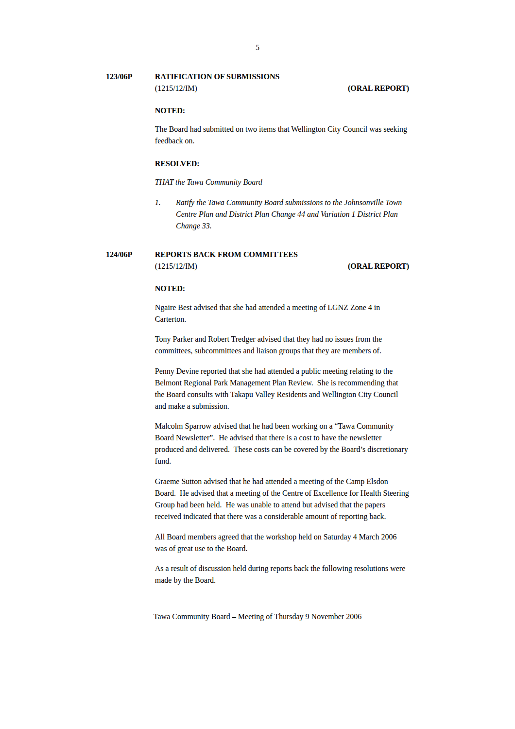5
123/06P
Ratification of Submissions
(1215/12/IM) (ORAL REPORT)
NOTED:
The Board had submitted on two items that Wellington City Council was seeking feedback on.
RESOLVED:
THAT the Tawa Community Board
1.
Ratify the Tawa Community Board submissions to the Johnsonville Town Centre Plan and District Plan Change 44 and Variation 1 District Plan Change 33.
124/06P
Reports Back from Committees
(1215/12/IM) (ORAL REPORT)
NOTED:
Ngaire Best advised that she had attended a meeting of LGNZ Zone 4 in Carterton.
Tony Parker and Robert Tredger advised that they had no issues from the committees, subcommittees and liaison groups that they are members of.
Penny Devine reported that she had attended a public meeting relating to the Belmont Regional Park Management Plan Review. She is recommending that the Board consults with Takapu Valley Residents and Wellington City Council and make a submission.
Malcolm Sparrow advised that he had been working on a “Tawa Community Board Newsletter”. He advised that there is a cost to have the newsletter produced and delivered. These costs can be covered by the Board’s discretionary fund.
Graeme Sutton advised that he had attended a meeting of the Camp Elsdon Board. He advised that a meeting of the Centre of Excellence for Health Steering Group had been held. He was unable to attend but advised that the papers received indicated that there was a considerable amount of reporting back.
All Board members agreed that the workshop held on Saturday 4 March 2006 was of great use to the Board.
As a result of discussion held during reports back the following resolutions were made by the Board.
Tawa Community Board – Meeting of Thursday 9 November 2006